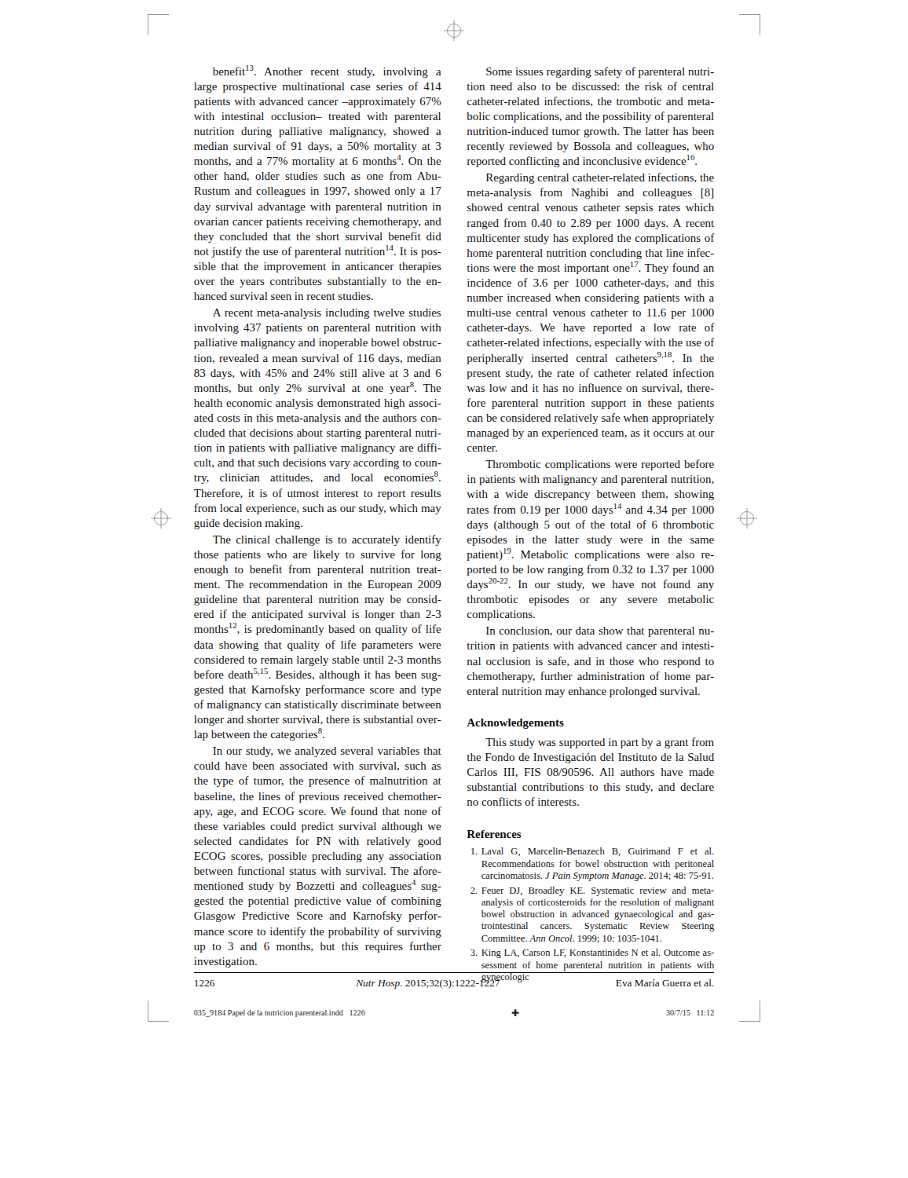benefit13. Another recent study, involving a large prospective multinational case series of 414 patients with advanced cancer –approximately 67% with intestinal occlusion– treated with parenteral nutrition during palliative malignancy, showed a median survival of 91 days, a 50% mortality at 3 months, and a 77% mortality at 6 months4. On the other hand, older studies such as one from Abu-Rustum and colleagues in 1997, showed only a 17 day survival advantage with parenteral nutrition in ovarian cancer patients receiving chemotherapy, and they concluded that the short survival benefit did not justify the use of parenteral nutrition14. It is possible that the improvement in anticancer therapies over the years contributes substantially to the enhanced survival seen in recent studies.
A recent meta-analysis including twelve studies involving 437 patients on parenteral nutrition with palliative malignancy and inoperable bowel obstruction, revealed a mean survival of 116 days, median 83 days, with 45% and 24% still alive at 3 and 6 months, but only 2% survival at one year8. The health economic analysis demonstrated high associated costs in this meta-analysis and the authors concluded that decisions about starting parenteral nutrition in patients with palliative malignancy are difficult, and that such decisions vary according to country, clinician attitudes, and local economies8. Therefore, it is of utmost interest to report results from local experience, such as our study, which may guide decision making.
The clinical challenge is to accurately identify those patients who are likely to survive for long enough to benefit from parenteral nutrition treatment. The recommendation in the European 2009 guideline that parenteral nutrition may be considered if the anticipated survival is longer than 2-3 months12, is predominantly based on quality of life data showing that quality of life parameters were considered to remain largely stable until 2-3 months before death5,15. Besides, although it has been suggested that Karnofsky performance score and type of malignancy can statistically discriminate between longer and shorter survival, there is substantial overlap between the categories8.
In our study, we analyzed several variables that could have been associated with survival, such as the type of tumor, the presence of malnutrition at baseline, the lines of previous received chemotherapy, age, and ECOG score. We found that none of these variables could predict survival although we selected candidates for PN with relatively good ECOG scores, possible precluding any association between functional status with survival. The aforementioned study by Bozzetti and colleagues4 suggested the potential predictive value of combining Glasgow Predictive Score and Karnofsky performance score to identify the probability of surviving up to 3 and 6 months, but this requires further investigation.
Some issues regarding safety of parenteral nutrition need also to be discussed: the risk of central catheter-related infections, the trombotic and metabolic complications, and the possibility of parenteral nutrition-induced tumor growth. The latter has been recently reviewed by Bossola and colleagues, who reported conflicting and inconclusive evidence16.
Regarding central catheter-related infections, the meta-analysis from Naghibi and colleagues [8] showed central venous catheter sepsis rates which ranged from 0.40 to 2.89 per 1000 days. A recent multicenter study has explored the complications of home parenteral nutrition concluding that line infections were the most important one17. They found an incidence of 3.6 per 1000 catheter-days, and this number increased when considering patients with a multi-use central venous catheter to 11.6 per 1000 catheter-days. We have reported a low rate of catheter-related infections, especially with the use of peripherally inserted central catheters9,18. In the present study, the rate of catheter related infection was low and it has no influence on survival, therefore parenteral nutrition support in these patients can be considered relatively safe when appropriately managed by an experienced team, as it occurs at our center.
Thrombotic complications were reported before in patients with malignancy and parenteral nutrition, with a wide discrepancy between them, showing rates from 0.19 per 1000 days14 and 4.34 per 1000 days (although 5 out of the total of 6 thrombotic episodes in the latter study were in the same patient)19. Metabolic complications were also reported to be low ranging from 0.32 to 1.37 per 1000 days20-22. In our study, we have not found any thrombotic episodes or any severe metabolic complications.
In conclusion, our data show that parenteral nutrition in patients with advanced cancer and intestinal occlusion is safe, and in those who respond to chemotherapy, further administration of home parenteral nutrition may enhance prolonged survival.
Acknowledgements
This study was supported in part by a grant from the Fondo de Investigación del Instituto de la Salud Carlos III, FIS 08/90596. All authors have made substantial contributions to this study, and declare no conflicts of interests.
References
Laval G, Marcelin-Benazech B, Guirimand F et al. Recommendations for bowel obstruction with peritoneal carcinomatosis. J Pain Symptom Manage. 2014; 48: 75-91.
Feuer DJ, Broadley KE. Systematic review and meta-analysis of corticosteroids for the resolution of malignant bowel obstruction in advanced gynaecological and gastrointestinal cancers. Systematic Review Steering Committee. Ann Oncol. 1999; 10: 1035-1041.
King LA, Carson LF, Konstantinides N et al. Outcome assessment of home parenteral nutrition in patients with gynecologic
1226
Nutr Hosp. 2015;32(3):1222-1227
Eva María Guerra et al.
035_9184 Papel de la nutricion parenteral.indd 1226
✚
30/7/15 11:12